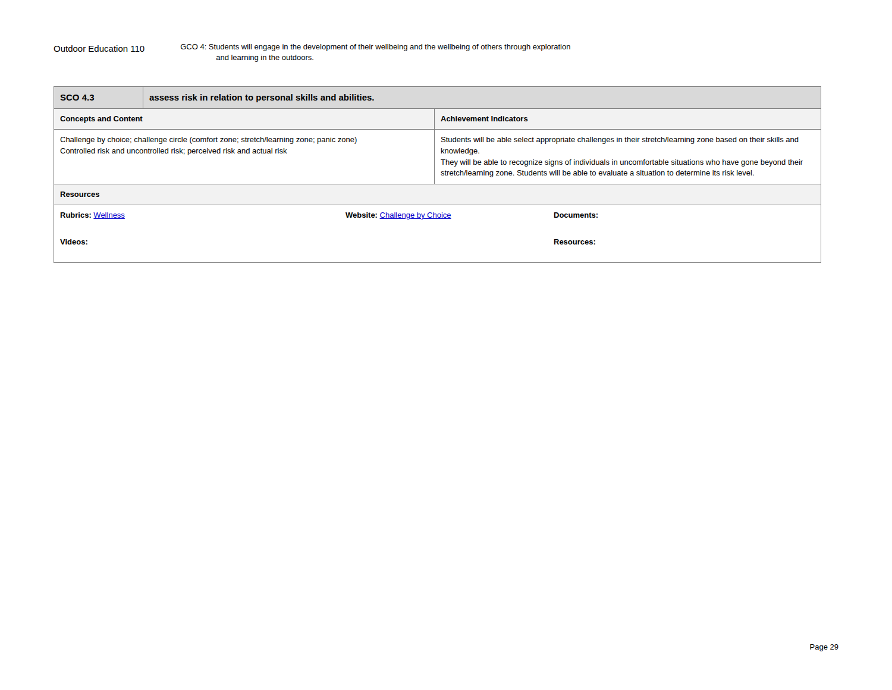Outdoor Education 110
GCO 4: Students will engage in the development of their wellbeing and the wellbeing of others through exploration and learning in the outdoors.
| SCO 4.3 | assess risk in relation to personal skills and abilities. |
| Concepts and Content | Achievement Indicators |
| Challenge by choice; challenge circle (comfort zone; stretch/learning zone; panic zone) Controlled risk and uncontrolled risk; perceived risk and actual risk | Students will be able select appropriate challenges in their stretch/learning zone based on their skills and knowledge. They will be able to recognize signs of individuals in uncomfortable situations who have gone beyond their stretch/learning zone. Students will be able to evaluate a situation to determine its risk level. |
| Resources |
| Rubrics: Wellness Website: Challenge by Choice Documents: Videos: Resources: |
Page 29